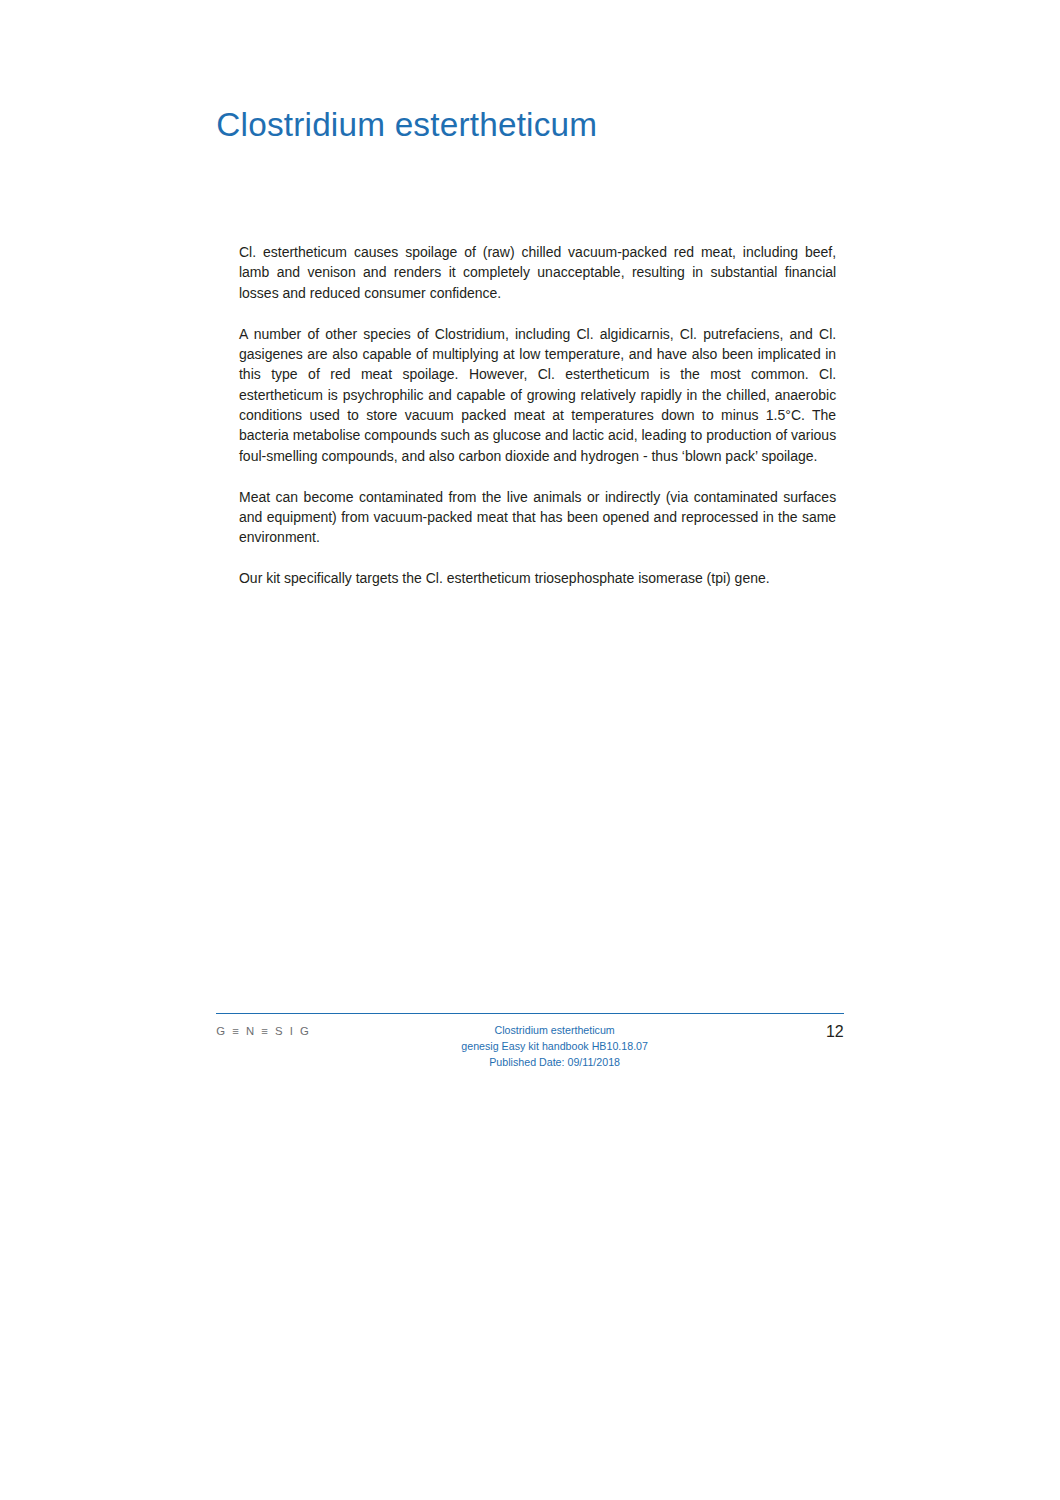Clostridium estertheticum
Cl. estertheticum causes spoilage of (raw) chilled vacuum-packed red meat, including beef, lamb and venison and renders it completely unacceptable, resulting in substantial financial losses and reduced consumer confidence.
A number of other species of Clostridium, including Cl. algidicarnis, Cl. putrefaciens, and Cl. gasigenes are also capable of multiplying at low temperature, and have also been implicated in this type of red meat spoilage. However, Cl. estertheticum is the most common. Cl. estertheticum is psychrophilic and capable of growing relatively rapidly in the chilled, anaerobic conditions used to store vacuum packed meat at temperatures down to minus 1.5°C. The bacteria metabolise compounds such as glucose and lactic acid, leading to production of various foul-smelling compounds, and also carbon dioxide and hydrogen - thus ‘blown pack’ spoilage.
Meat can become contaminated from the live animals or indirectly (via contaminated surfaces and equipment) from vacuum-packed meat that has been opened and reprocessed in the same environment.
Our kit specifically targets the Cl. estertheticum triosephosphate isomerase (tpi) gene.
G ≡ N ≡ S I G
Clostridium estertheticum
genesig Easy kit handbook HB10.18.07
Published Date: 09/11/2018
12